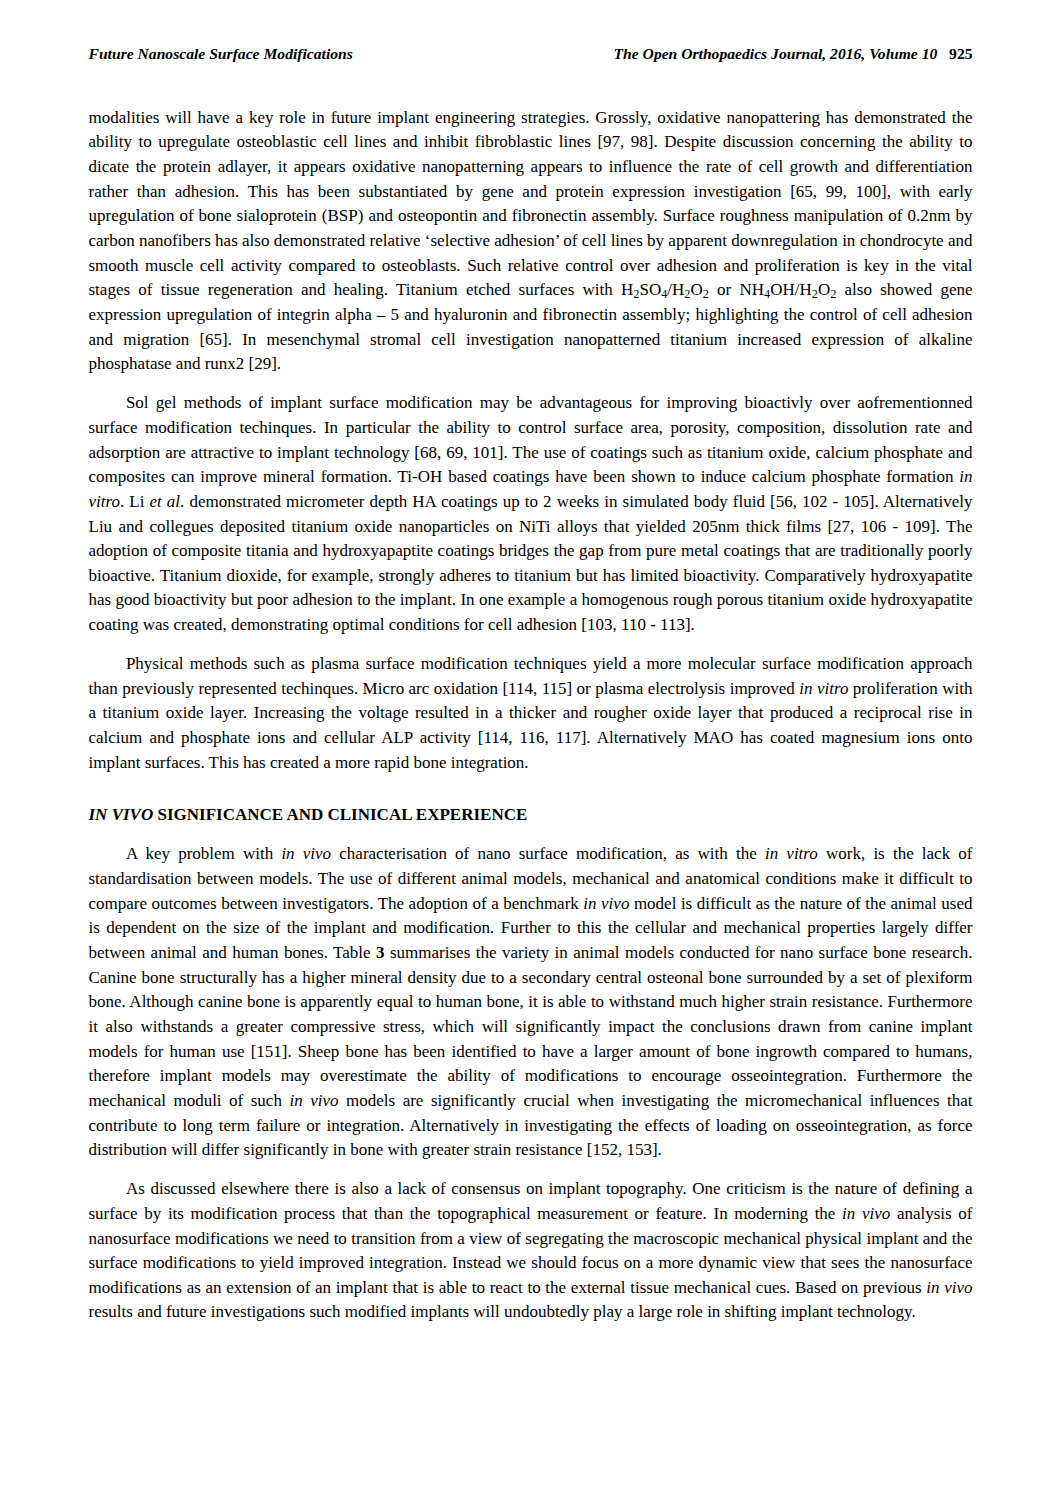Future Nanoscale Surface Modifications
The Open Orthopaedics Journal, 2016, Volume 10 925
modalities will have a key role in future implant engineering strategies. Grossly, oxidative nanopattering has demonstrated the ability to upregulate osteoblastic cell lines and inhibit fibroblastic lines [97, 98]. Despite discussion concerning the ability to dicate the protein adlayer, it appears oxidative nanopatterning appears to influence the rate of cell growth and differentiation rather than adhesion. This has been substantiated by gene and protein expression investigation [65, 99, 100], with early upregulation of bone sialoprotein (BSP) and osteopontin and fibronectin assembly. Surface roughness manipulation of 0.2nm by carbon nanofibers has also demonstrated relative ‘selective adhesion’ of cell lines by apparent downregulation in chondrocyte and smooth muscle cell activity compared to osteoblasts. Such relative control over adhesion and proliferation is key in the vital stages of tissue regeneration and healing. Titanium etched surfaces with H2SO4/H2O2 or NH4OH/H2O2 also showed gene expression upregulation of integrin alpha – 5 and hyaluronin and fibronectin assembly; highlighting the control of cell adhesion and migration [65]. In mesenchymal stromal cell investigation nanopatterned titanium increased expression of alkaline phosphatase and runx2 [29].
Sol gel methods of implant surface modification may be advantageous for improving bioactivly over aofrementionned surface modification techinques. In particular the ability to control surface area, porosity, composition, dissolution rate and adsorption are attractive to implant technology [68, 69, 101]. The use of coatings such as titanium oxide, calcium phosphate and composites can improve mineral formation. Ti-OH based coatings have been shown to induce calcium phosphate formation in vitro. Li et al. demonstrated micrometer depth HA coatings up to 2 weeks in simulated body fluid [56, 102 - 105]. Alternatively Liu and collegues deposited titanium oxide nanoparticles on NiTi alloys that yielded 205nm thick films [27, 106 - 109]. The adoption of composite titania and hydroxyapaptite coatings bridges the gap from pure metal coatings that are traditionally poorly bioactive. Titanium dioxide, for example, strongly adheres to titanium but has limited bioactivity. Comparatively hydroxyapatite has good bioactivity but poor adhesion to the implant. In one example a homogenous rough porous titanium oxide hydroxyapatite coating was created, demonstrating optimal conditions for cell adhesion [103, 110 - 113].
Physical methods such as plasma surface modification techniques yield a more molecular surface modification approach than previously represented techinques. Micro arc oxidation [114, 115] or plasma electrolysis improved in vitro proliferation with a titanium oxide layer. Increasing the voltage resulted in a thicker and rougher oxide layer that produced a reciprocal rise in calcium and phosphate ions and cellular ALP activity [114, 116, 117]. Alternatively MAO has coated magnesium ions onto implant surfaces. This has created a more rapid bone integration.
IN VIVO SIGNIFICANCE AND CLINICAL EXPERIENCE
A key problem with in vivo characterisation of nano surface modification, as with the in vitro work, is the lack of standardisation between models. The use of different animal models, mechanical and anatomical conditions make it difficult to compare outcomes between investigators. The adoption of a benchmark in vivo model is difficult as the nature of the animal used is dependent on the size of the implant and modification. Further to this the cellular and mechanical properties largely differ between animal and human bones. Table 3 summarises the variety in animal models conducted for nano surface bone research. Canine bone structurally has a higher mineral density due to a secondary central osteonal bone surrounded by a set of plexiform bone. Although canine bone is apparently equal to human bone, it is able to withstand much higher strain resistance. Furthermore it also withstands a greater compressive stress, which will significantly impact the conclusions drawn from canine implant models for human use [151]. Sheep bone has been identified to have a larger amount of bone ingrowth compared to humans, therefore implant models may overestimate the ability of modifications to encourage osseointegration. Furthermore the mechanical moduli of such in vivo models are significantly crucial when investigating the micromechanical influences that contribute to long term failure or integration. Alternatively in investigating the effects of loading on osseointegration, as force distribution will differ significantly in bone with greater strain resistance [152, 153].
As discussed elsewhere there is also a lack of consensus on implant topography. One criticism is the nature of defining a surface by its modification process that than the topographical measurement or feature. In moderning the in vivo analysis of nanosurface modifications we need to transition from a view of segregating the macroscopic mechanical physical implant and the surface modifications to yield improved integration. Instead we should focus on a more dynamic view that sees the nanosurface modifications as an extension of an implant that is able to react to the external tissue mechanical cues. Based on previous in vivo results and future investigations such modified implants will undoubtedly play a large role in shifting implant technology.